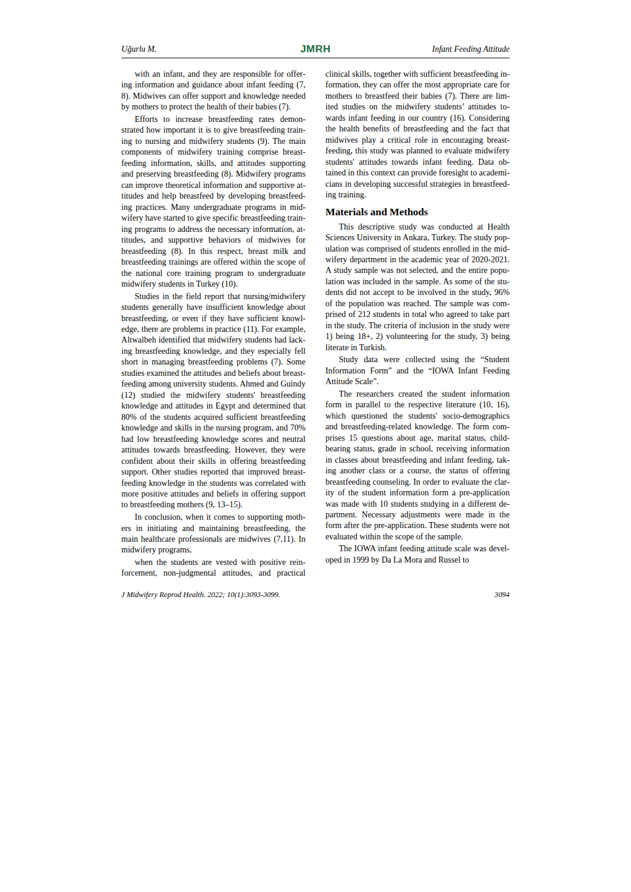Uğurlu M.
JMRH
Infant Feeding Attitude
with an infant, and they are responsible for offering information and guidance about infant feeding (7, 8). Midwives can offer support and knowledge needed by mothers to protect the health of their babies (7).
Efforts to increase breastfeeding rates demonstrated how important it is to give breastfeeding training to nursing and midwifery students (9). The main components of midwifery training comprise breastfeeding information, skills, and attitudes supporting and preserving breastfeeding (8). Midwifery programs can improve theoretical information and supportive attitudes and help breastfeed by developing breastfeeding practices. Many undergraduate programs in midwifery have started to give specific breastfeeding training programs to address the necessary information, attitudes, and supportive behaviors of midwives for breastfeeding (8). In this respect, breast milk and breastfeeding trainings are offered within the scope of the national core training program to undergraduate midwifery students in Turkey (10).
Studies in the field report that nursing/midwifery students generally have insufficient knowledge about breastfeeding, or even if they have sufficient knowledge, there are problems in practice (11). For example, Altwalbeh identified that midwifery students had lacking breastfeeding knowledge, and they especially fell short in managing breastfeeding problems (7). Some studies examined the attitudes and beliefs about breastfeeding among university students. Ahmed and Guindy (12) studied the midwifery students' breastfeeding knowledge and attitudes in Egypt and determined that 80% of the students acquired sufficient breastfeeding knowledge and skills in the nursing program, and 70% had low breastfeeding knowledge scores and neutral attitudes towards breastfeeding. However, they were confident about their skills in offering breastfeeding support. Other studies reported that improved breastfeeding knowledge in the students was correlated with more positive attitudes and beliefs in offering support to breastfeeding mothers (9, 13–15).
In conclusion, when it comes to supporting mothers in initiating and maintaining breastfeeding, the main healthcare professionals are midwives (7,11). In midwifery programs,
when the students are vested with positive reinforcement, non-judgmental attitudes, and practical clinical skills, together with sufficient breastfeeding information, they can offer the most appropriate care for mothers to breastfeed their babies (7). There are limited studies on the midwifery students’ attitudes towards infant feeding in our country (16). Considering the health benefits of breastfeeding and the fact that midwives play a critical role in encouraging breastfeeding, this study was planned to evaluate midwifery students' attitudes towards infant feeding. Data obtained in this context can provide foresight to academicians in developing successful strategies in breastfeeding training.
Materials and Methods
This descriptive study was conducted at Health Sciences University in Ankara, Turkey. The study population was comprised of students enrolled in the midwifery department in the academic year of 2020-2021. A study sample was not selected, and the entire population was included in the sample. As some of the students did not accept to be involved in the study, 96% of the population was reached. The sample was comprised of 212 students in total who agreed to take part in the study. The criteria of inclusion in the study were 1) being 18+, 2) volunteering for the study, 3) being literate in Turkish.
Study data were collected using the “Student Information Form” and the “IOWA Infant Feeding Attitude Scale”.
The researchers created the student information form in parallel to the respective literature (10, 16), which questioned the students' socio-demographics and breastfeeding-related knowledge. The form comprises 15 questions about age, marital status, childbearing status, grade in school, receiving information in classes about breastfeeding and infant feeding, taking another class or a course, the status of offering breastfeeding counseling. In order to evaluate the clarity of the student information form a pre-application was made with 10 students studying in a different department. Necessary adjustments were made in the form after the pre-application. These students were not evaluated within the scope of the sample.
The IOWA infant feeding attitude scale was developed in 1999 by Da La Mora and Russel to
J Midwifery Reprod Health. 2022; 10(1):3093-3099.
3094